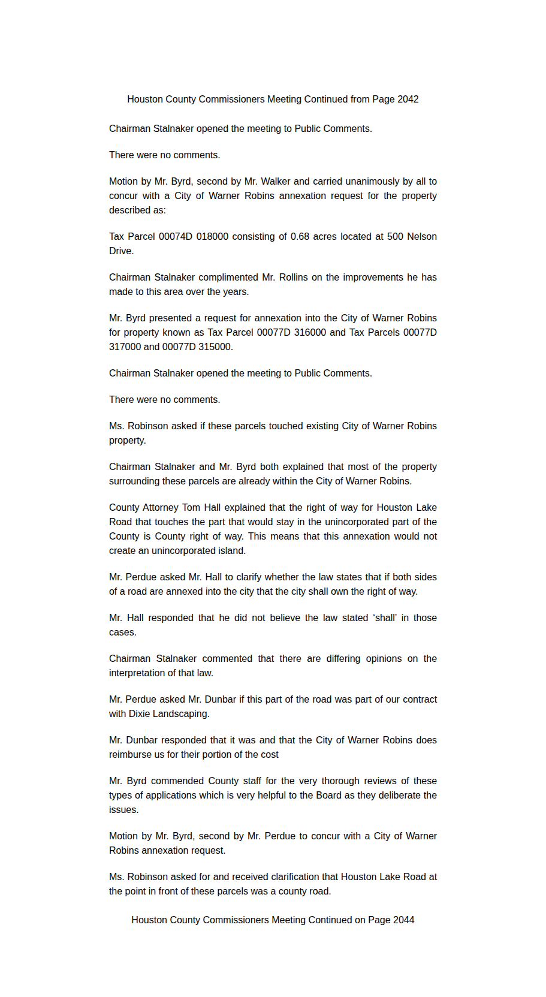Houston County Commissioners Meeting Continued from Page 2042
Chairman Stalnaker opened the meeting to Public Comments.
There were no comments.
Motion by Mr. Byrd, second by Mr. Walker and carried unanimously by all to concur with a City of Warner Robins annexation request for the property described as:
Tax Parcel 00074D 018000 consisting of 0.68 acres located at 500 Nelson Drive.
Chairman Stalnaker complimented Mr. Rollins on the improvements he has made to this area over the years.
Mr. Byrd presented a request for annexation into the City of Warner Robins for property known as Tax Parcel 00077D 316000 and Tax Parcels 00077D 317000 and 00077D 315000.
Chairman Stalnaker opened the meeting to Public Comments.
There were no comments.
Ms. Robinson asked if these parcels touched existing City of Warner Robins property.
Chairman Stalnaker and Mr. Byrd both explained that most of the property surrounding these parcels are already within the City of Warner Robins.
County Attorney Tom Hall explained that the right of way for Houston Lake Road that touches the part that would stay in the unincorporated part of the County is County right of way. This means that this annexation would not create an unincorporated island.
Mr. Perdue asked Mr. Hall to clarify whether the law states that if both sides of a road are annexed into the city that the city shall own the right of way.
Mr. Hall responded that he did not believe the law stated ‘shall’ in those cases.
Chairman Stalnaker commented that there are differing opinions on the interpretation of that law.
Mr. Perdue asked Mr. Dunbar if this part of the road was part of our contract with Dixie Landscaping.
Mr. Dunbar responded that it was and that the City of Warner Robins does reimburse us for their portion of the cost
Mr. Byrd commended County staff for the very thorough reviews of these types of applications which is very helpful to the Board as they deliberate the issues.
Motion by Mr. Byrd, second by Mr. Perdue to concur with a City of Warner Robins annexation request.
Ms. Robinson asked for and received clarification that Houston Lake Road at the point in front of these parcels was a county road.
Houston County Commissioners Meeting Continued on Page 2044